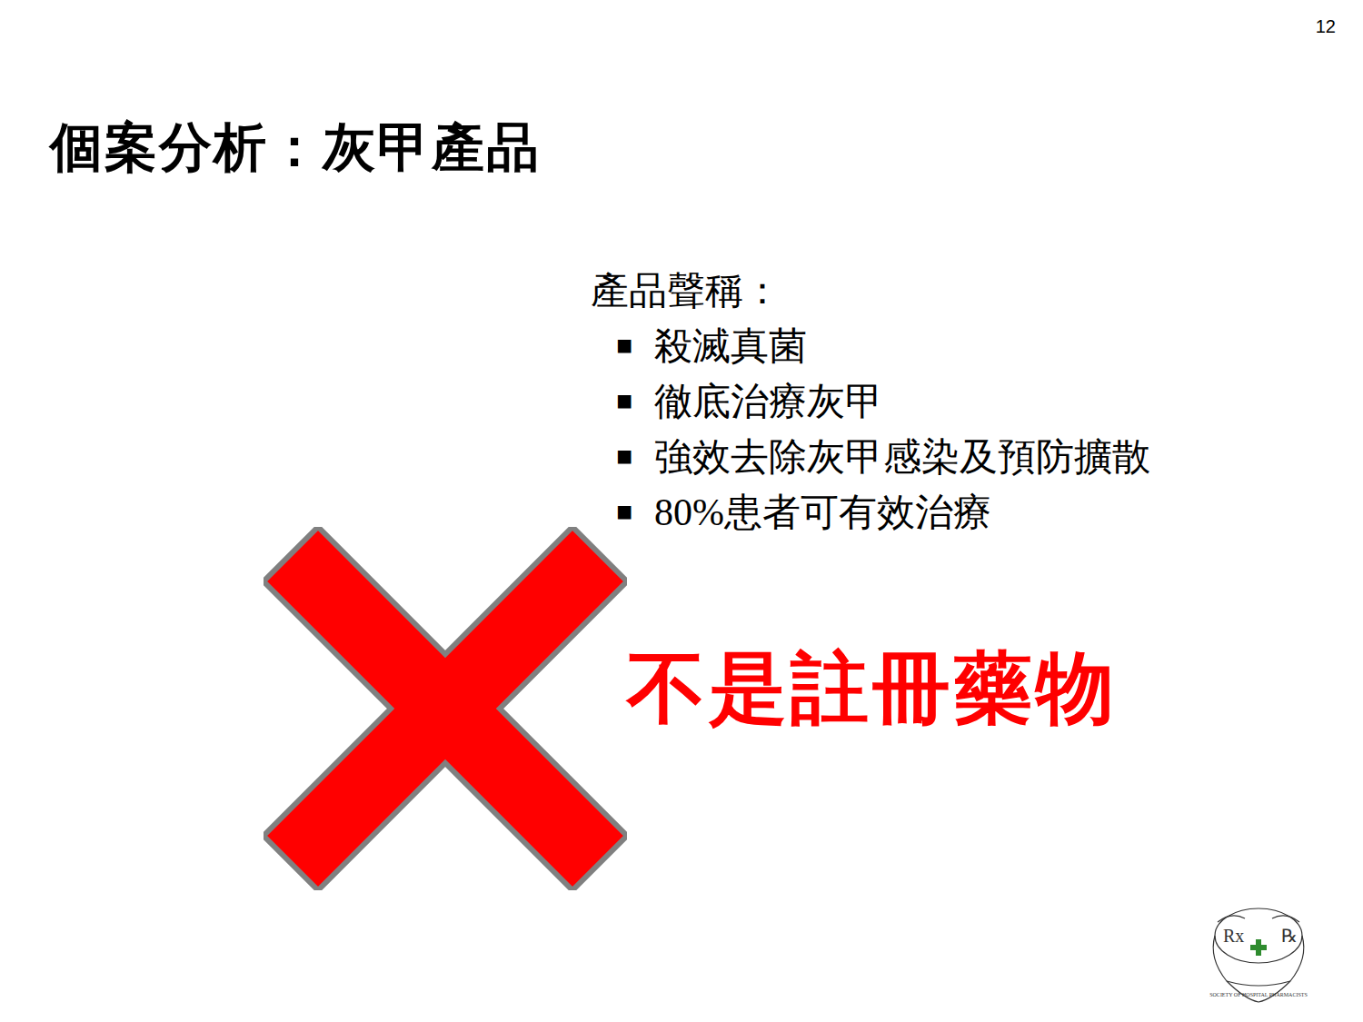12
個案分析：灰甲產品
產品聲稱：
殺滅真菌
徹底治療灰甲
強效去除灰甲感染及預防擴散
80%患者可有效治療
不是註冊藥物
Rx ℞ SOCIETY OF HOSPITAL PHARMACISTS